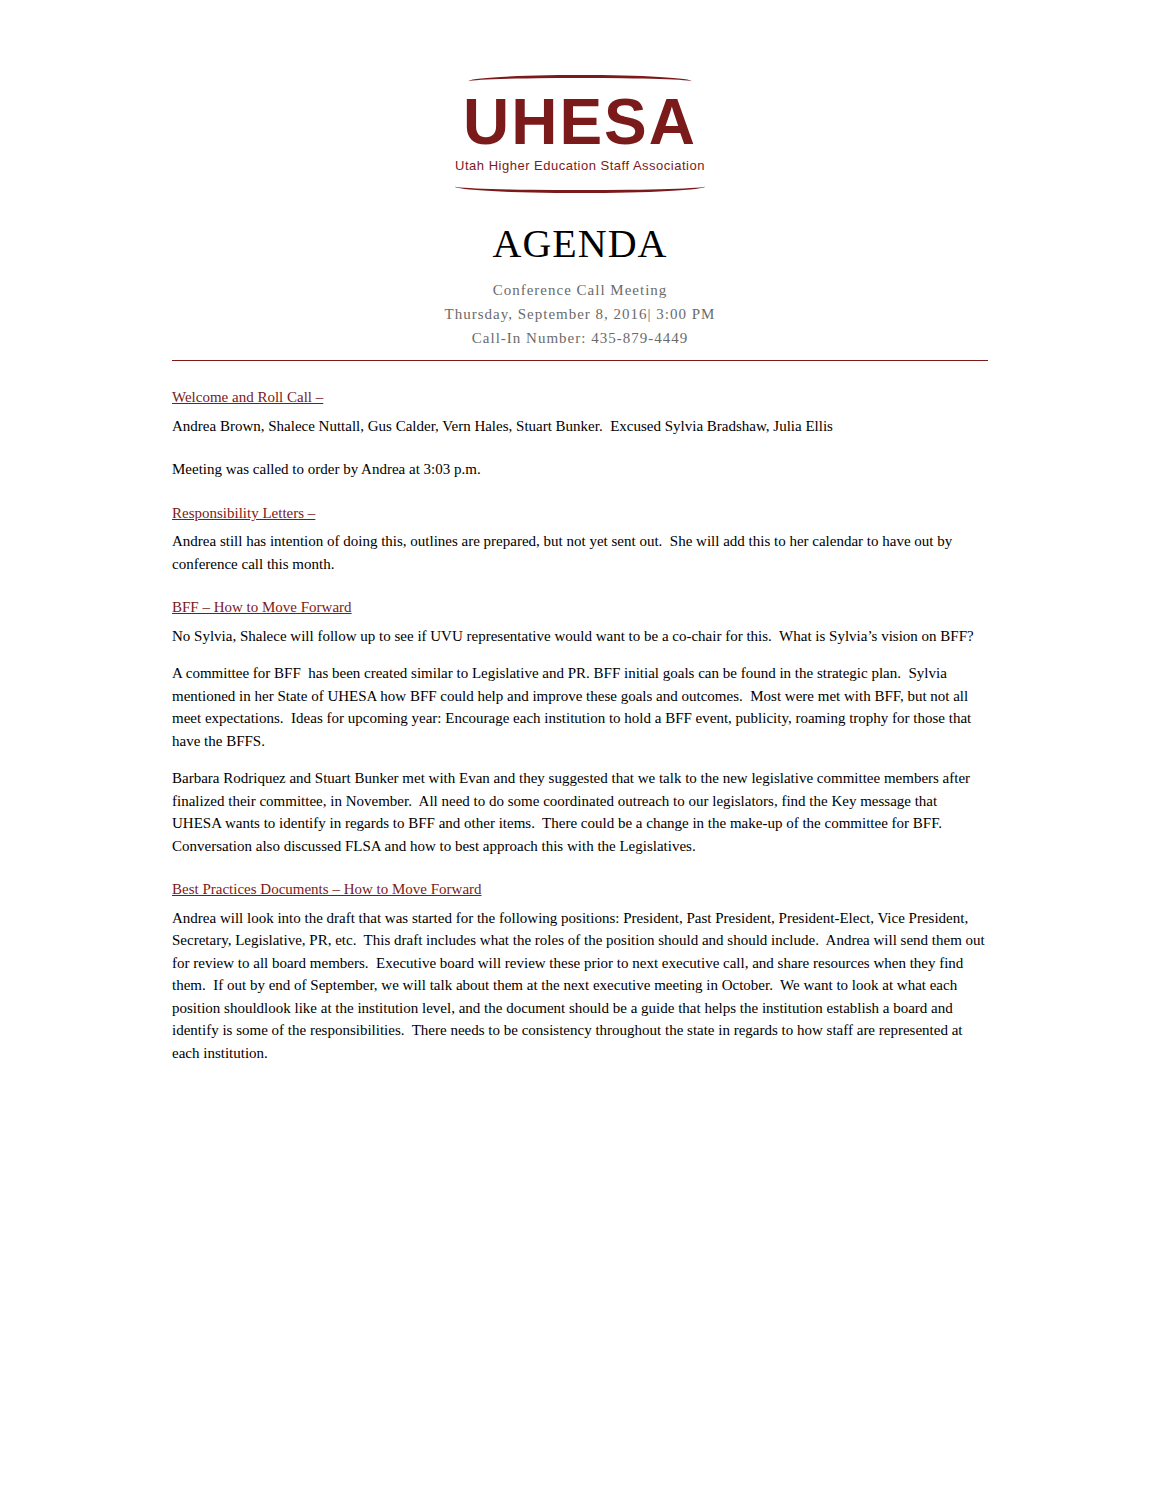UHESA
Utah Higher Education Staff Association
AGENDA
Conference Call Meeting
Thursday, September 8, 2016| 3:00 PM
Call-In Number: 435-879-4449
Welcome and Roll Call –
Andrea Brown, Shalece Nuttall, Gus Calder, Vern Hales, Stuart Bunker. Excused Sylvia Bradshaw, Julia Ellis
Meeting was called to order by Andrea at 3:03 p.m.
Responsibility Letters –
Andrea still has intention of doing this, outlines are prepared, but not yet sent out. She will add this to her calendar to have out by conference call this month.
BFF – How to Move Forward
No Sylvia, Shalece will follow up to see if UVU representative would want to be a co-chair for this. What is Sylvia’s vision on BFF?
A committee for BFF has been created similar to Legislative and PR. BFF initial goals can be found in the strategic plan. Sylvia mentioned in her State of UHESA how BFF could help and improve these goals and outcomes. Most were met with BFF, but not all meet expectations. Ideas for upcoming year: Encourage each institution to hold a BFF event, publicity, roaming trophy for those that have the BFFS.
Barbara Rodriquez and Stuart Bunker met with Evan and they suggested that we talk to the new legislative committee members after finalized their committee, in November. All need to do some coordinated outreach to our legislators, find the Key message that UHESA wants to identify in regards to BFF and other items. There could be a change in the make-up of the committee for BFF. Conversation also discussed FLSA and how to best approach this with the Legislatives.
Best Practices Documents – How to Move Forward
Andrea will look into the draft that was started for the following positions: President, Past President, President-Elect, Vice President, Secretary, Legislative, PR, etc. This draft includes what the roles of the position should and should include. Andrea will send them out for review to all board members. Executive board will review these prior to next executive call, and share resources when they find them. If out by end of September, we will talk about them at the next executive meeting in October. We want to look at what each position shouldlook like at the institution level, and the document should be a guide that helps the institution establish a board and identify is some of the responsibilities. There needs to be consistency throughout the state in regards to how staff are represented at each institution.